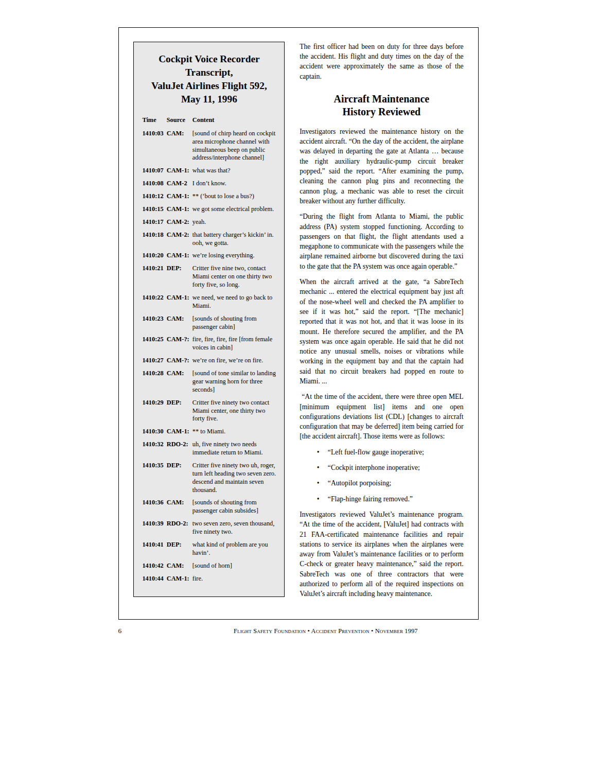Cockpit Voice Recorder Transcript,
ValuJet Airlines Flight 592,
May 11, 1996
| Time | Source | Content |
| --- | --- | --- |
| 1410:03 | CAM: | [sound of chirp heard on cockpit area microphone channel with simultaneous beep on public address/interphone channel] |
| 1410:07 | CAM-1: | what was that? |
| 1410:08 | CAM-2 | I don’t know. |
| 1410:12 | CAM-1: | ** (’bout to lose a bus?) |
| 1410:15 | CAM-1: | we got some electrical problem. |
| 1410:17 | CAM-2: | yeah. |
| 1410:18 | CAM-2: | that battery charger’s kickin’ in. ooh, we gotta. |
| 1410:20 | CAM-1: | we’re losing everything. |
| 1410:21 | DEP: | Critter five nine two, contact Miami center on one thirty two forty five, so long. |
| 1410:22 | CAM-1: | we need, we need to go back to Miami. |
| 1410:23 | CAM: | [sounds of shouting from passenger cabin] |
| 1410:25 | CAM-?: | fire, fire, fire, fire [from female voices in cabin] |
| 1410:27 | CAM-?: | we’re on fire, we’re on fire. |
| 1410:28 | CAM: | [sound of tone similar to landing gear warning horn for three seconds] |
| 1410:29 | DEP: | Critter five ninety two contact Miami center, one thirty two forty five. |
| 1410:30 | CAM-1: | ** to Miami. |
| 1410:32 | RDO-2: | uh, five ninety two needs immediate return to Miami. |
| 1410:35 | DEP: | Critter five ninety two uh, roger, turn left heading two seven zero. descend and maintain seven thousand. |
| 1410:36 | CAM: | [sounds of shouting from passenger cabin subsides] |
| 1410:39 | RDO-2: | two seven zero, seven thousand, five ninety two. |
| 1410:41 | DEP: | what kind of problem are you havin’. |
| 1410:42 | CAM: | [sound of horn] |
| 1410:44 | CAM-1: | fire. |
The first officer had been on duty for three days before the accident. His flight and duty times on the day of the accident were approximately the same as those of the captain.
Aircraft Maintenance
History Reviewed
Investigators reviewed the maintenance history on the accident aircraft. “On the day of the accident, the airplane was delayed in departing the gate at Atlanta … because the right auxiliary hydraulic-pump circuit breaker popped,” said the report. “After examining the pump, cleaning the cannon plug pins and reconnecting the cannon plug, a mechanic was able to reset the circuit breaker without any further difficulty.
“During the flight from Atlanta to Miami, the public address (PA) system stopped functioning. According to passengers on that flight, the flight attendants used a megaphone to communicate with the passengers while the airplane remained airborne but discovered during the taxi to the gate that the PA system was once again operable.”
When the aircraft arrived at the gate, “a SabreTech mechanic ... entered the electrical equipment bay just aft of the nose-wheel well and checked the PA amplifier to see if it was hot,” said the report. “[The mechanic] reported that it was not hot, and that it was loose in its mount. He therefore secured the amplifier, and the PA system was once again operable. He said that he did not notice any unusual smells, noises or vibrations while working in the equipment bay and that the captain had said that no circuit breakers had popped en route to Miami. ...
“At the time of the accident, there were three open MEL [minimum equipment list] items and one open configurations deviations list (CDL) [changes to aircraft configuration that may be deferred] item being carried for [the accident aircraft]. Those items were as follows:
“Left fuel-flow gauge inoperative;
“Cockpit interphone inoperative;
“Autopilot porpoising;
“Flap-hinge fairing removed.”
Investigators reviewed ValuJet’s maintenance program. “At the time of the accident, [ValuJet] had contracts with 21 FAA-certificated maintenance facilities and repair stations to service its airplanes when the airplanes were away from ValuJet’s maintenance facilities or to perform C-check or greater heavy maintenance,” said the report. SabreTech was one of three contractors that were authorized to perform all of the required inspections on ValuJet’s aircraft including heavy maintenance.
6
Flight Safety Foundation • Accident Prevention • November 1997